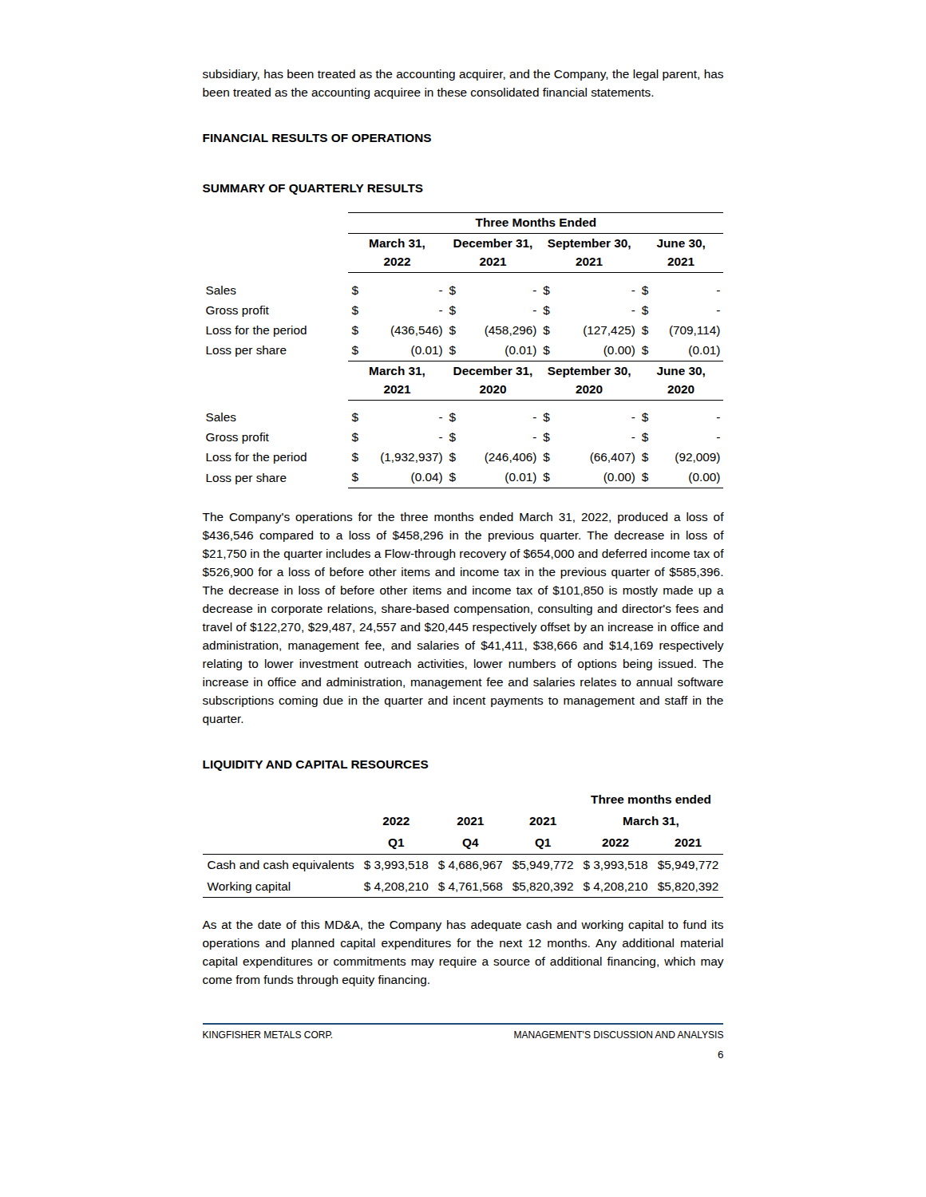subsidiary, has been treated as the accounting acquirer, and the Company, the legal parent, has been treated as the accounting acquiree in these consolidated financial statements.
FINANCIAL RESULTS OF OPERATIONS
SUMMARY OF QUARTERLY RESULTS
| | Three Months Ended |
| | March 31, 2022 | December 31, 2021 | September 30, 2021 | June 30, 2021 |
| Sales | $ | - | $ | - | $ | - | $ | - |
| Gross profit | $ | - | $ | - | $ | - | $ | - |
| Loss for the period | $ | (436,546) | $ | (458,296) | $ | (127,425) | $ | (709,114) |
| Loss per share | $ | (0.01) | $ | (0.01) | $ | (0.00) | $ | (0.01) |
| | March 31, 2021 | December 31, 2020 | September 30, 2020 | June 30, 2020 |
| Sales | $ | - | $ | - | $ | - | $ | - |
| Gross profit | $ | - | $ | - | $ | - | $ | - |
| Loss for the period | $ | (1,932,937) | $ | (246,406) | $ | (66,407) | $ | (92,009) |
| Loss per share | $ | (0.04) | $ | (0.01) | $ | (0.00) | $ | (0.00) |
The Company's operations for the three months ended March 31, 2022, produced a loss of $436,546 compared to a loss of $458,296 in the previous quarter. The decrease in loss of $21,750 in the quarter includes a Flow-through recovery of $654,000 and deferred income tax of $526,900 for a loss of before other items and income tax in the previous quarter of $585,396. The decrease in loss of before other items and income tax of $101,850 is mostly made up a decrease in corporate relations, share-based compensation, consulting and director's fees and travel of $122,270, $29,487, 24,557 and $20,445 respectively offset by an increase in office and administration, management fee, and salaries of $41,411, $38,666 and $14,169 respectively relating to lower investment outreach activities, lower numbers of options being issued. The increase in office and administration, management fee and salaries relates to annual software subscriptions coming due in the quarter and incent payments to management and staff in the quarter.
LIQUIDITY AND CAPITAL RESOURCES
| | | | | Three months ended |
| | 2022 | 2021 | 2021 | March 31, |
| | Q1 | Q4 | Q1 | 2022 | 2021 |
| Cash and cash equivalents | $ 3,993,518 | $ 4,686,967 | $5,949,772 | $ 3,993,518 | $5,949,772 |
| Working capital | $ 4,208,210 | $ 4,761,568 | $5,820,392 | $ 4,208,210 | $5,820,392 |
As at the date of this MD&A, the Company has adequate cash and working capital to fund its operations and planned capital expenditures for the next 12 months. Any additional material capital expenditures or commitments may require a source of additional financing, which may come from funds through equity financing.
KINGFISHER METALS CORP. MANAGEMENT'S DISCUSSION AND ANALYSIS
6